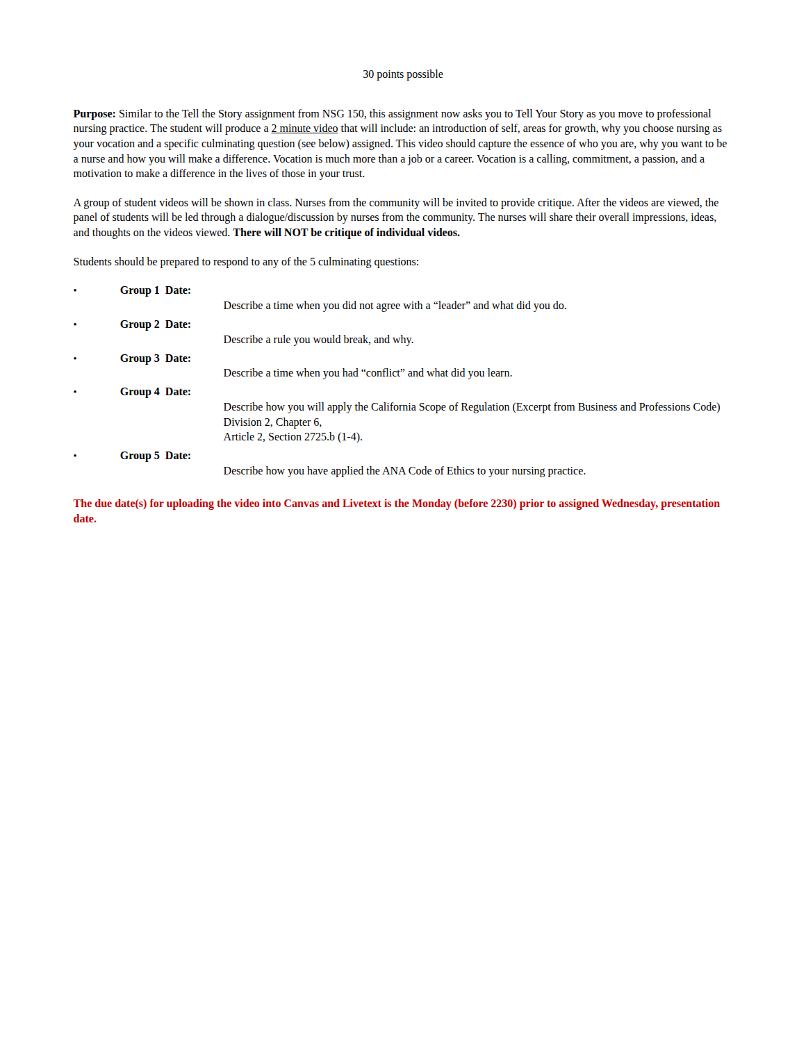30 points possible
Purpose: Similar to the Tell the Story assignment from NSG 150, this assignment now asks you to Tell Your Story as you move to professional nursing practice. The student will produce a 2 minute video that will include: an introduction of self, areas for growth, why you choose nursing as your vocation and a specific culminating question (see below) assigned. This video should capture the essence of who you are, why you want to be a nurse and how you will make a difference. Vocation is much more than a job or a career. Vocation is a calling, commitment, a passion, and a motivation to make a difference in the lives of those in your trust.
A group of student videos will be shown in class. Nurses from the community will be invited to provide critique. After the videos are viewed, the panel of students will be led through a dialogue/discussion by nurses from the community. The nurses will share their overall impressions, ideas, and thoughts on the videos viewed. There will NOT be critique of individual videos.
Students should be prepared to respond to any of the 5 culminating questions:
Group 1 Date:
Describe a time when you did not agree with a “leader” and what did you do.
Group 2 Date:
Describe a rule you would break, and why.
Group 3 Date:
Describe a time when you had “conflict” and what did you learn.
Group 4 Date:
Describe how you will apply the California Scope of Regulation (Excerpt from Business and Professions Code) Division 2, Chapter 6,
Article 2, Section 2725.b (1-4).
Group 5 Date:
Describe how you have applied the ANA Code of Ethics to your nursing practice.
The due date(s) for uploading the video into Canvas and Livetext is the Monday (before 2230) prior to assigned Wednesday, presentation date.